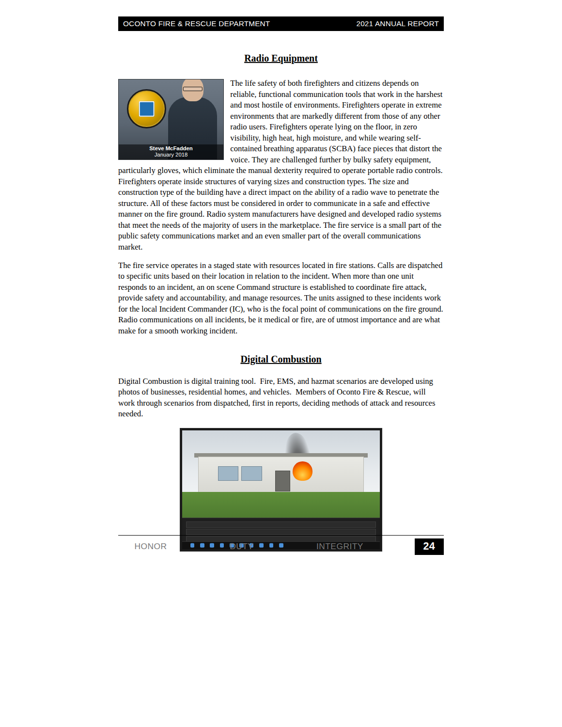OCONTO FIRE & RESCUE DEPARTMENT
2021 ANNUAL REPORT
Radio Equipment
Steve McFadden
January 2018
The life safety of both firefighters and citizens depends on reliable, functional communication tools that work in the harshest and most hostile of environments. Firefighters operate in extreme environments that are markedly different from those of any other radio users. Firefighters operate lying on the floor, in zero visibility, high heat, high moisture, and while wearing self-contained breathing apparatus (SCBA) face pieces that distort the voice. They are challenged further by bulky safety equipment, particularly gloves, which eliminate the manual dexterity required to operate portable radio controls. Firefighters operate inside structures of varying sizes and construction types. The size and construction type of the building have a direct impact on the ability of a radio wave to penetrate the structure. All of these factors must be considered in order to communicate in a safe and effective manner on the fire ground. Radio system manufacturers have designed and developed radio systems that meet the needs of the majority of users in the marketplace. The fire service is a small part of the public safety communications market and an even smaller part of the overall communications market.
The fire service operates in a staged state with resources located in fire stations. Calls are dispatched to specific units based on their location in relation to the incident. When more than one unit responds to an incident, an on scene Command structure is established to coordinate fire attack, provide safety and accountability, and manage resources. The units assigned to these incidents work for the local Incident Commander (IC), who is the focal point of communications on the fire ground. Radio communications on all incidents, be it medical or fire, are of utmost importance and are what make for a smooth working incident.
Digital Combustion
Digital Combustion is digital training tool. Fire, EMS, and hazmat scenarios are developed using photos of businesses, residential homes, and vehicles. Members of Oconto Fire & Rescue, will work through scenarios from dispatched, first in reports, deciding methods of attack and resources needed.
HONOR DUTY INTEGRITY
24